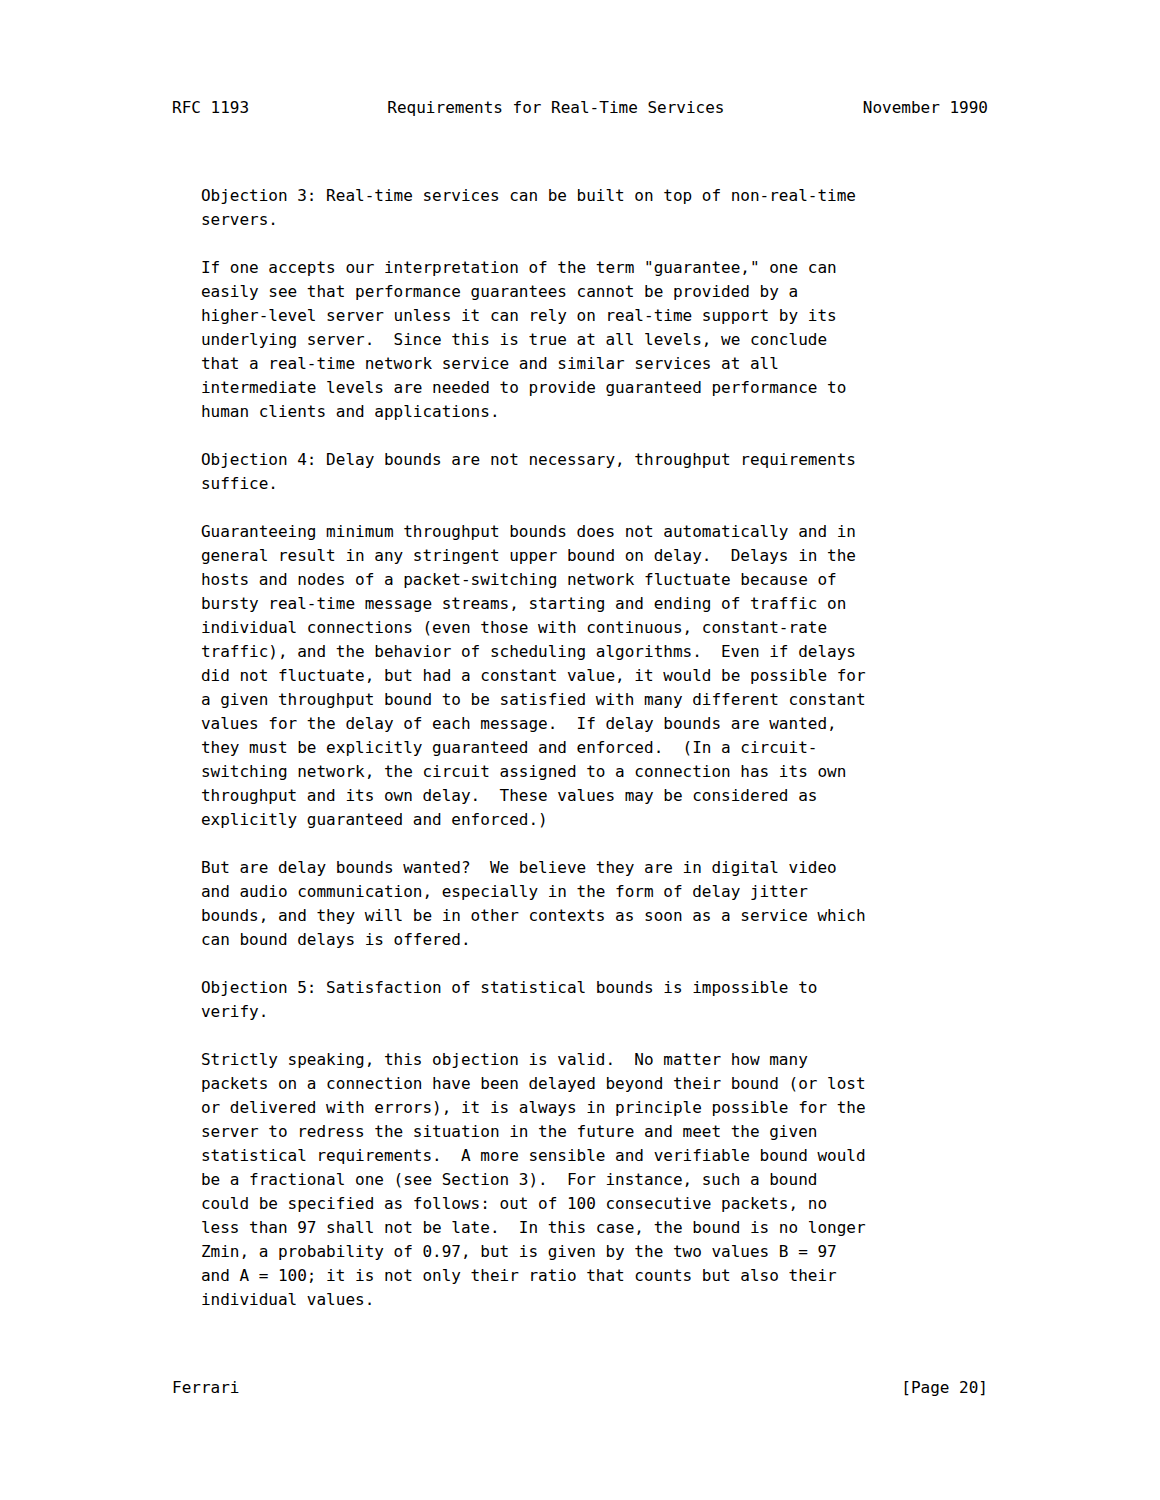RFC 1193 Requirements for Real-Time Services November 1990
Objection 3: Real-time services can be built on top of non-real-time servers.
If one accepts our interpretation of the term "guarantee," one can easily see that performance guarantees cannot be provided by a higher-level server unless it can rely on real-time support by its underlying server. Since this is true at all levels, we conclude that a real-time network service and similar services at all intermediate levels are needed to provide guaranteed performance to human clients and applications.
Objection 4: Delay bounds are not necessary, throughput requirements suffice.
Guaranteeing minimum throughput bounds does not automatically and in general result in any stringent upper bound on delay. Delays in the hosts and nodes of a packet-switching network fluctuate because of bursty real-time message streams, starting and ending of traffic on individual connections (even those with continuous, constant-rate traffic), and the behavior of scheduling algorithms. Even if delays did not fluctuate, but had a constant value, it would be possible for a given throughput bound to be satisfied with many different constant values for the delay of each message. If delay bounds are wanted, they must be explicitly guaranteed and enforced. (In a circuit- switching network, the circuit assigned to a connection has its own throughput and its own delay. These values may be considered as explicitly guaranteed and enforced.)
But are delay bounds wanted? We believe they are in digital video and audio communication, especially in the form of delay jitter bounds, and they will be in other contexts as soon as a service which can bound delays is offered.
Objection 5: Satisfaction of statistical bounds is impossible to verify.
Strictly speaking, this objection is valid. No matter how many packets on a connection have been delayed beyond their bound (or lost or delivered with errors), it is always in principle possible for the server to redress the situation in the future and meet the given statistical requirements. A more sensible and verifiable bound would be a fractional one (see Section 3). For instance, such a bound could be specified as follows: out of 100 consecutive packets, no less than 97 shall not be late. In this case, the bound is no longer Zmin, a probability of 0.97, but is given by the two values B = 97 and A = 100; it is not only their ratio that counts but also their individual values.
Ferrari [Page 20]